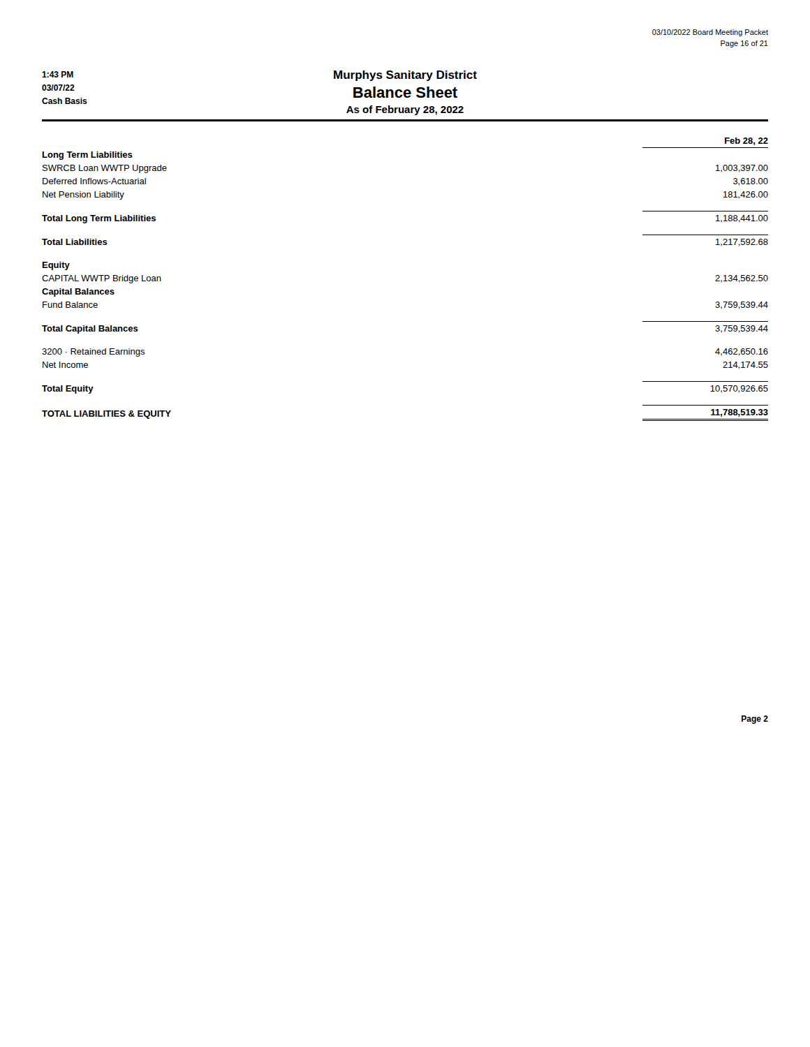03/10/2022 Board Meeting Packet
Page 16 of 21
1:43 PM
03/07/22
Cash Basis
Murphys Sanitary District
Balance Sheet
As of February 28, 2022
| | Feb 28, 22 |
| Long Term Liabilities | |
| SWRCB Loan WWTP Upgrade | 1,003,397.00 |
| Deferred Inflows-Actuarial | 3,618.00 |
| Net Pension Liability | 181,426.00 |
| Total Long Term Liabilities | 1,188,441.00 |
| Total Liabilities | 1,217,592.68 |
| Equity | |
| CAPITAL WWTP Bridge Loan | 2,134,562.50 |
| Capital Balances | |
| Fund Balance | 3,759,539.44 |
| Total Capital Balances | 3,759,539.44 |
| 3200 · Retained Earnings | 4,462,650.16 |
| Net Income | 214,174.55 |
| Total Equity | 10,570,926.65 |
| TOTAL LIABILITIES & EQUITY | 11,788,519.33 |
Page 2